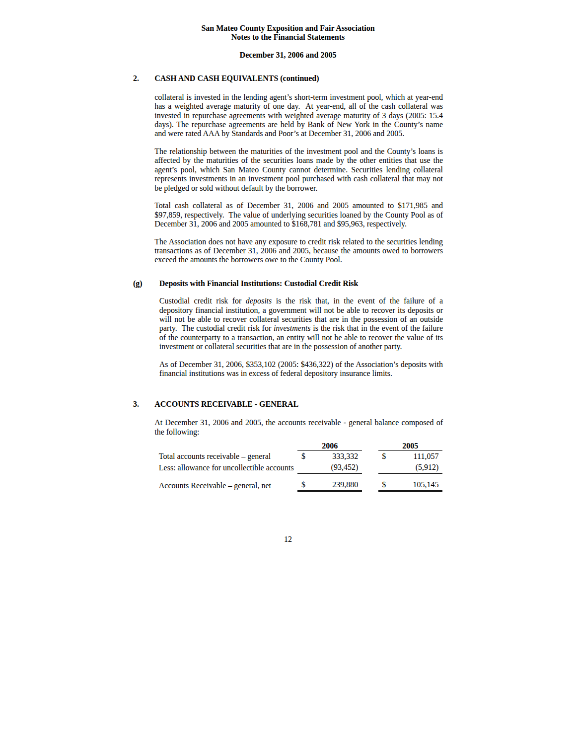San Mateo County Exposition and Fair Association
Notes to the Financial Statements
December 31, 2006 and 2005
2. CASH AND CASH EQUIVALENTS (continued)
collateral is invested in the lending agent’s short-term investment pool, which at year-end has a weighted average maturity of one day. At year-end, all of the cash collateral was invested in repurchase agreements with weighted average maturity of 3 days (2005: 15.4 days). The repurchase agreements are held by Bank of New York in the County’s name and were rated AAA by Standards and Poor’s at December 31, 2006 and 2005.
The relationship between the maturities of the investment pool and the County’s loans is affected by the maturities of the securities loans made by the other entities that use the agent’s pool, which San Mateo County cannot determine. Securities lending collateral represents investments in an investment pool purchased with cash collateral that may not be pledged or sold without default by the borrower.
Total cash collateral as of December 31, 2006 and 2005 amounted to $171,985 and $97,859, respectively. The value of underlying securities loaned by the County Pool as of December 31, 2006 and 2005 amounted to $168,781 and $95,963, respectively.
The Association does not have any exposure to credit risk related to the securities lending transactions as of December 31, 2006 and 2005, because the amounts owed to borrowers exceed the amounts the borrowers owe to the County Pool.
(g) Deposits with Financial Institutions: Custodial Credit Risk
Custodial credit risk for deposits is the risk that, in the event of the failure of a depository financial institution, a government will not be able to recover its deposits or will not be able to recover collateral securities that are in the possession of an outside party. The custodial credit risk for investments is the risk that in the event of the failure of the counterparty to a transaction, an entity will not be able to recover the value of its investment or collateral securities that are in the possession of another party.
As of December 31, 2006, $353,102 (2005: $436,322) of the Association’s deposits with financial institutions was in excess of federal depository insurance limits.
3. ACCOUNTS RECEIVABLE - GENERAL
At December 31, 2006 and 2005, the accounts receivable - general balance composed of the following:
| | 2006 | | 2005 |
| --- | --- | --- | --- |
| Total accounts receivable – general | $ | 333,332 | | $ | 111,057 |
| Less: allowance for uncollectible accounts | | (93,452) | | | (5,912) |
| Accounts Receivable – general, net | $ | 239,880 | | $ | 105,145 |
12